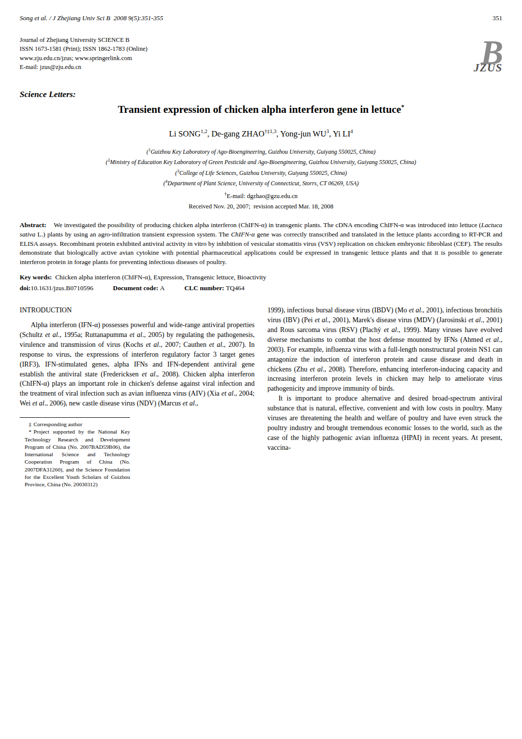Song et al. / J Zhejiang Univ Sci B 2008 9(5):351-355 351
Journal of Zhejiang University SCIENCE B
ISSN 1673-1581 (Print); ISSN 1862-1783 (Online)
www.zju.edu.cn/jzus; www.springerlink.com
E-mail: jzus@zju.edu.cn
B JZUS
Science Letters:
Transient expression of chicken alpha interferon gene in lettuce*
Li SONG1,2, De-gang ZHAO†‡1,3, Yong-jun WU3, Yi LI4
(1Guizhou Key Laboratory of Ago-Bioengineering, Guizhou University, Guiyang 550025, China)
(2Ministry of Education Key Laboratory of Green Pesticide and Ago-Bioengineering, Guizhou University, Guiyang 550025, China)
(3College of Life Sciences, Guizhou University, Guiyang 550025, China)
(4Department of Plant Science, University of Connecticut, Storrs, CT 06269, USA)
†E-mail: dgzhao@gzu.edu.cn
Received Nov. 20, 2007; revision accepted Mar. 18, 2008
Abstract: We investigated the possibility of producing chicken alpha interferon (ChIFN-α) in transgenic plants. The cDNA encoding ChIFN-α was introduced into lettuce (Lactuca sativa L.) plants by using an agro-infiltration transient expression system. The ChIFN-α gene was correctly transcribed and translated in the lettuce plants according to RT-PCR and ELISA assays. Recombinant protein exhibited antiviral activity in vitro by inhibition of vesicular stomatitis virus (VSV) replication on chicken embryonic fibroblast (CEF). The results demonstrate that biologically active avian cytokine with potential pharmaceutical applications could be expressed in transgenic lettuce plants and that it is possible to generate interferon protein in forage plants for preventing infectious diseases of poultry.
Key words: Chicken alpha interferon (ChIFN-α), Expression, Transgenic lettuce, Bioactivity
doi: 10.1631/jzus.B0710596 Document code: A CLC number: TQ464
INTRODUCTION
Alpha interferon (IFN-α) possesses powerful and wide-range antiviral properties (Schultz et al., 1995a; Ruttanapumma et al., 2005) by regulating the pathogenesis, virulence and transmission of virus (Kochs et al., 2007; Cauthen et al., 2007). In response to virus, the expressions of interferon regulatory factor 3 target genes (IRF3), IFN-stimulated genes, alpha IFNs and IFN-dependent antiviral gene establish the antiviral state (Fredericksen et al., 2008). Chicken alpha interferon (ChIFN-α) plays an important role in chicken's defense against viral infection and the treatment of viral infection such as avian influenza virus (AIV) (Xia et al., 2004; Wei et al., 2006), new castle disease virus (NDV) (Marcus et al.,
‡Corresponding author
*Project supported by the National Key Technology Research and Development Program of China (No. 2007BAD59B06), the International Science and Technology Cooperation Program of China (No. 2007DFA31260), and the Science Foundation for the Excellent Youth Scholars of Guizhou Province, China (No. 20030312)
1999), infectious bursal disease virus (IBDV) (Mo et al., 2001), infectious bronchitis virus (IBV) (Pei et al., 2001), Marek's disease virus (MDV) (Jarosinski et al., 2001) and Rous sarcoma virus (RSV) (Plachý et al., 1999). Many viruses have evolved diverse mechanisms to combat the host defense mounted by IFNs (Ahmed et al., 2003). For example, influenza virus with a full-length nonstructural protein NS1 can antagonize the induction of interferon protein and cause disease and death in chickens (Zhu et al., 2008). Therefore, enhancing interferon-inducing capacity and increasing interferon protein levels in chicken may help to ameliorate virus pathogenicity and improve immunity of birds.
It is important to produce alternative and desired broad-spectrum antiviral substance that is natural, effective, convenient and with low costs in poultry. Many viruses are threatening the health and welfare of poultry and have even struck the poultry industry and brought tremendous economic losses to the world, such as the case of the highly pathogenic avian influenza (HPAI) in recent years. At present, vaccina-